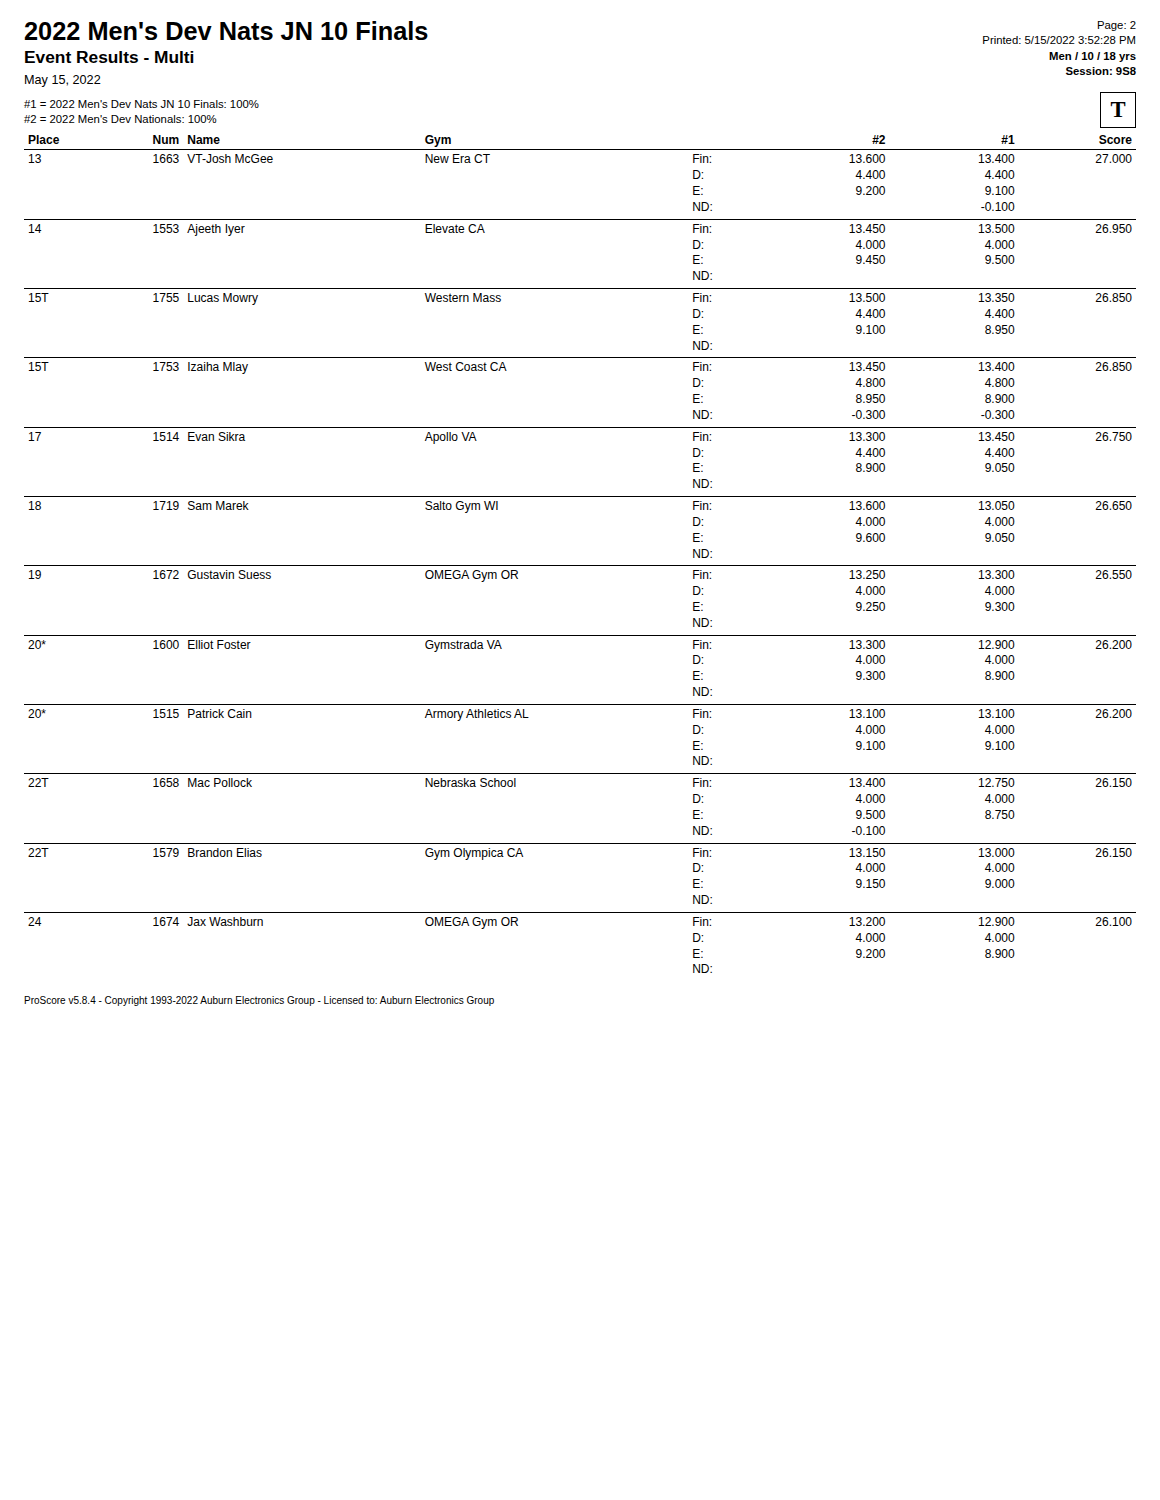Page: 2
Printed: 5/15/2022 3:52:28 PM
Men / 10 / 18 yrs
Session: 9S8
2022 Men's Dev Nats JN 10 Finals
Event Results - Multi
May 15, 2022
#1 = 2022 Men's Dev Nats JN 10 Finals: 100%
#2 = 2022 Men's Dev Nationals: 100%
T
| Place | Num | Name | Gym | | #2 | #1 | Score |
| --- | --- | --- | --- | --- | --- | --- | --- |
| 13 | 1663 | VT-Josh McGee | New Era CT | Fin: | 13.600 | 13.400 | 27.000 |
| | | | | D: | 4.400 | 4.400 | |
| | | | | E: | 9.200 | 9.100 | |
| | | | | ND: | | -0.100 | |
| 14 | 1553 | Ajeeth Iyer | Elevate CA | Fin: | 13.450 | 13.500 | 26.950 |
| | | | | D: | 4.000 | 4.000 | |
| | | | | E: | 9.450 | 9.500 | |
| | | | | ND: | | | |
| 15T | 1755 | Lucas Mowry | Western Mass | Fin: | 13.500 | 13.350 | 26.850 |
| | | | | D: | 4.400 | 4.400 | |
| | | | | E: | 9.100 | 8.950 | |
| | | | | ND: | | | |
| 15T | 1753 | Izaiha Mlay | West Coast CA | Fin: | 13.450 | 13.400 | 26.850 |
| | | | | D: | 4.800 | 4.800 | |
| | | | | E: | 8.950 | 8.900 | |
| | | | | ND: | -0.300 | -0.300 | |
| 17 | 1514 | Evan Sikra | Apollo VA | Fin: | 13.300 | 13.450 | 26.750 |
| | | | | D: | 4.400 | 4.400 | |
| | | | | E: | 8.900 | 9.050 | |
| | | | | ND: | | | |
| 18 | 1719 | Sam Marek | Salto Gym WI | Fin: | 13.600 | 13.050 | 26.650 |
| | | | | D: | 4.000 | 4.000 | |
| | | | | E: | 9.600 | 9.050 | |
| | | | | ND: | | | |
| 19 | 1672 | Gustavin Suess | OMEGA Gym OR | Fin: | 13.250 | 13.300 | 26.550 |
| | | | | D: | 4.000 | 4.000 | |
| | | | | E: | 9.250 | 9.300 | |
| | | | | ND: | | | |
| 20* | 1600 | Elliot Foster | Gymstrada VA | Fin: | 13.300 | 12.900 | 26.200 |
| | | | | D: | 4.000 | 4.000 | |
| | | | | E: | 9.300 | 8.900 | |
| | | | | ND: | | | |
| 20* | 1515 | Patrick Cain | Armory Athletics AL | Fin: | 13.100 | 13.100 | 26.200 |
| | | | | D: | 4.000 | 4.000 | |
| | | | | E: | 9.100 | 9.100 | |
| | | | | ND: | | | |
| 22T | 1658 | Mac Pollock | Nebraska School | Fin: | 13.400 | 12.750 | 26.150 |
| | | | | D: | 4.000 | 4.000 | |
| | | | | E: | 9.500 | 8.750 | |
| | | | | ND: | -0.100 | | |
| 22T | 1579 | Brandon Elias | Gym Olympica CA | Fin: | 13.150 | 13.000 | 26.150 |
| | | | | D: | 4.000 | 4.000 | |
| | | | | E: | 9.150 | 9.000 | |
| | | | | ND: | | | |
| 24 | 1674 | Jax Washburn | OMEGA Gym OR | Fin: | 13.200 | 12.900 | 26.100 |
| | | | | D: | 4.000 | 4.000 | |
| | | | | E: | 9.200 | 8.900 | |
| | | | | ND: | | | |
ProScore v5.8.4 - Copyright 1993-2022 Auburn Electronics Group - Licensed to: Auburn Electronics Group